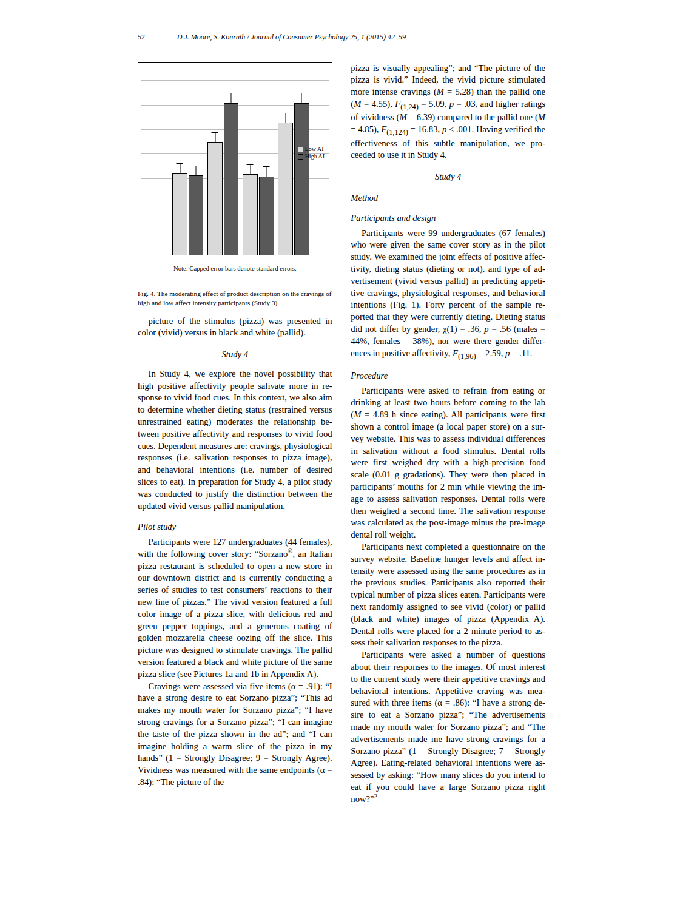52 D.J. Moore, S. Konrath / Journal of Consumer Psychology 25, 1 (2015) 42–59
Low AI
High AI
Note: Capped error bars denote standard errors.
Fig. 4. The moderating effect of product description on the cravings of high and low affect intensity participants (Study 3).
picture of the stimulus (pizza) was presented in color (vivid) versus in black and white (pallid).
Study 4
In Study 4, we explore the novel possibility that high positive affectivity people salivate more in response to vivid food cues. In this context, we also aim to determine whether dieting status (restrained versus unrestrained eating) moderates the relationship between positive affectivity and responses to vivid food cues. Dependent measures are: cravings, physiological responses (i.e. salivation responses to pizza image), and behavioral intentions (i.e. number of desired slices to eat). In preparation for Study 4, a pilot study was conducted to justify the distinction between the updated vivid versus pallid manipulation.
Pilot study
Participants were 127 undergraduates (44 females), with the following cover story: “Sorzano®, an Italian pizza restaurant is scheduled to open a new store in our downtown district and is currently conducting a series of studies to test consumers’ reactions to their new line of pizzas.” The vivid version featured a full color image of a pizza slice, with delicious red and green pepper toppings, and a generous coating of golden mozzarella cheese oozing off the slice. This picture was designed to stimulate cravings. The pallid version featured a black and white picture of the same pizza slice (see Pictures 1a and 1b in Appendix A).
Cravings were assessed via five items (α = .91): “I have a strong desire to eat Sorzano pizza”; “This ad makes my mouth water for Sorzano pizza”; “I have strong cravings for a Sorzano pizza”; “I can imagine the taste of the pizza shown in the ad”; and “I can imagine holding a warm slice of the pizza in my hands” (1 = Strongly Disagree; 9 = Strongly Agree). Vividness was measured with the same endpoints (α = .84): “The picture of the
pizza is visually appealing”; and “The picture of the pizza is vivid.” Indeed, the vivid picture stimulated more intense cravings (M = 5.28) than the pallid one (M = 4.55), F(1,24) = 5.09, p = .03, and higher ratings of vividness (M = 6.39) compared to the pallid one (M = 4.85), F(1,124) = 16.83, p < .001. Having verified the effectiveness of this subtle manipulation, we proceeded to use it in Study 4.
Study 4
Method
Participants and design
Participants were 99 undergraduates (67 females) who were given the same cover story as in the pilot study. We examined the joint effects of positive affectivity, dieting status (dieting or not), and type of advertisement (vivid versus pallid) in predicting appetitive cravings, physiological responses, and behavioral intentions (Fig. 1). Forty percent of the sample reported that they were currently dieting. Dieting status did not differ by gender, χ(1) = .36, p = .56 (males = 44%, females = 38%), nor were there gender differences in positive affectivity, F(1,96) = 2.59, p = .11.
Procedure
Participants were asked to refrain from eating or drinking at least two hours before coming to the lab (M = 4.89 h since eating). All participants were first shown a control image (a local paper store) on a survey website. This was to assess individual differences in salivation without a food stimulus. Dental rolls were first weighed dry with a high-precision food scale (0.01 g gradations). They were then placed in participants’ mouths for 2 min while viewing the image to assess salivation responses. Dental rolls were then weighed a second time. The salivation response was calculated as the post-image minus the pre-image dental roll weight.
Participants next completed a questionnaire on the survey website. Baseline hunger levels and affect intensity were assessed using the same procedures as in the previous studies. Participants also reported their typical number of pizza slices eaten. Participants were next randomly assigned to see vivid (color) or pallid (black and white) images of pizza (Appendix A). Dental rolls were placed for a 2 minute period to assess their salivation responses to the pizza.
Participants were asked a number of questions about their responses to the images. Of most interest to the current study were their appetitive cravings and behavioral intentions. Appetitive craving was measured with three items (α = .86): “I have a strong desire to eat a Sorzano pizza”; “The advertisements made my mouth water for Sorzano pizza”; and “The advertisements made me have strong cravings for a Sorzano pizza” (1 = Strongly Disagree; 7 = Strongly Agree). Eating-related behavioral intentions were assessed by asking: “How many slices do you intend to eat if you could have a large Sorzano pizza right now?”2